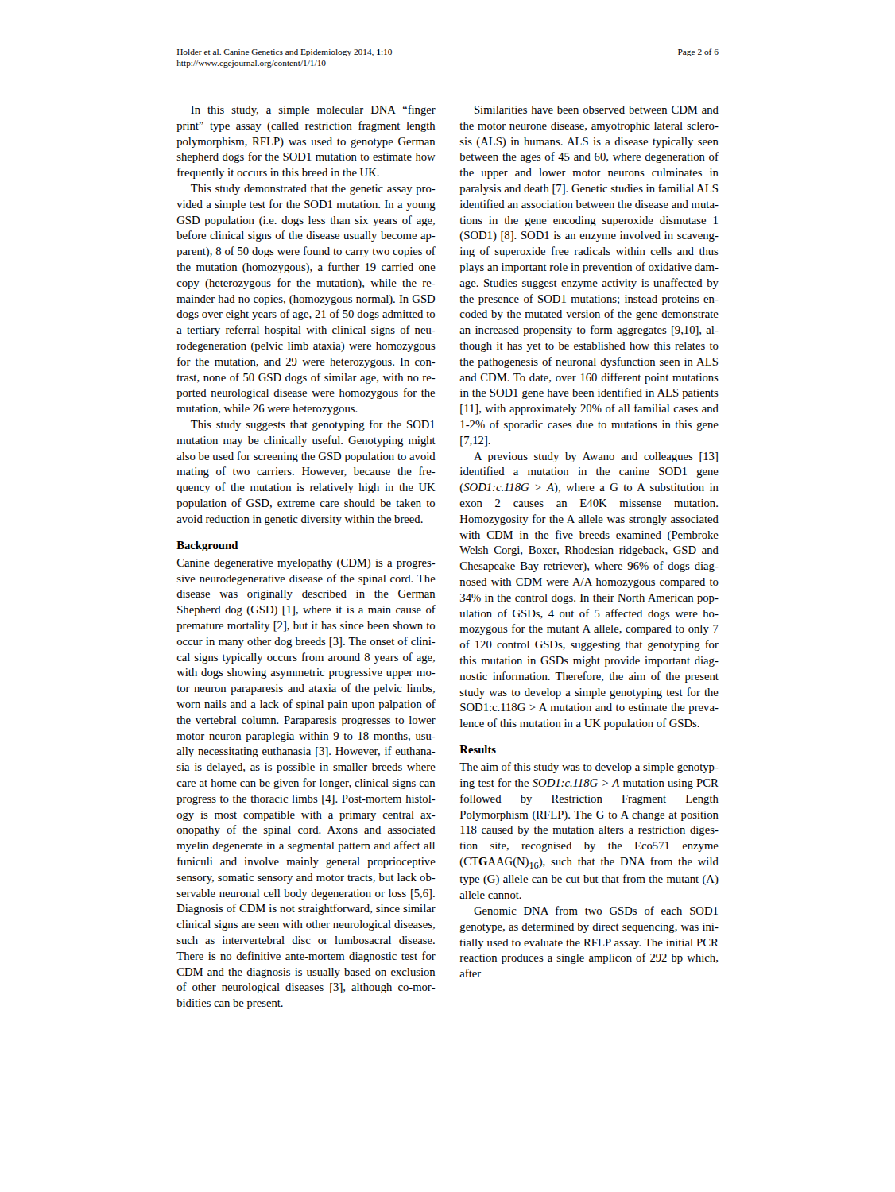Holder et al. Canine Genetics and Epidemiology 2014, 1:10 http://www.cgejournal.org/content/1/1/10
Page 2 of 6
In this study, a simple molecular DNA “finger print” type assay (called restriction fragment length polymorphism, RFLP) was used to genotype German shepherd dogs for the SOD1 mutation to estimate how frequently it occurs in this breed in the UK.
This study demonstrated that the genetic assay provided a simple test for the SOD1 mutation. In a young GSD population (i.e. dogs less than six years of age, before clinical signs of the disease usually become apparent), 8 of 50 dogs were found to carry two copies of the mutation (homozygous), a further 19 carried one copy (heterozygous for the mutation), while the remainder had no copies, (homozygous normal). In GSD dogs over eight years of age, 21 of 50 dogs admitted to a tertiary referral hospital with clinical signs of neurodegeneration (pelvic limb ataxia) were homozygous for the mutation, and 29 were heterozygous. In contrast, none of 50 GSD dogs of similar age, with no reported neurological disease were homozygous for the mutation, while 26 were heterozygous.
This study suggests that genotyping for the SOD1 mutation may be clinically useful. Genotyping might also be used for screening the GSD population to avoid mating of two carriers. However, because the frequency of the mutation is relatively high in the UK population of GSD, extreme care should be taken to avoid reduction in genetic diversity within the breed.
Background
Canine degenerative myelopathy (CDM) is a progressive neurodegenerative disease of the spinal cord. The disease was originally described in the German Shepherd dog (GSD) [1], where it is a main cause of premature mortality [2], but it has since been shown to occur in many other dog breeds [3]. The onset of clinical signs typically occurs from around 8 years of age, with dogs showing asymmetric progressive upper motor neuron paraparesis and ataxia of the pelvic limbs, worn nails and a lack of spinal pain upon palpation of the vertebral column. Paraparesis progresses to lower motor neuron paraplegia within 9 to 18 months, usually necessitating euthanasia [3]. However, if euthanasia is delayed, as is possible in smaller breeds where care at home can be given for longer, clinical signs can progress to the thoracic limbs [4]. Post-mortem histology is most compatible with a primary central axonopathy of the spinal cord. Axons and associated myelin degenerate in a segmental pattern and affect all funiculi and involve mainly general proprioceptive sensory, somatic sensory and motor tracts, but lack observable neuronal cell body degeneration or loss [5,6]. Diagnosis of CDM is not straightforward, since similar clinical signs are seen with other neurological diseases, such as intervertebral disc or lumbosacral disease. There is no definitive ante-mortem diagnostic test for CDM and the diagnosis is usually based on exclusion of other neurological diseases [3], although co-morbidities can be present.
Similarities have been observed between CDM and the motor neurone disease, amyotrophic lateral sclerosis (ALS) in humans. ALS is a disease typically seen between the ages of 45 and 60, where degeneration of the upper and lower motor neurons culminates in paralysis and death [7]. Genetic studies in familial ALS identified an association between the disease and mutations in the gene encoding superoxide dismutase 1 (SOD1) [8]. SOD1 is an enzyme involved in scavenging of superoxide free radicals within cells and thus plays an important role in prevention of oxidative damage. Studies suggest enzyme activity is unaffected by the presence of SOD1 mutations; instead proteins encoded by the mutated version of the gene demonstrate an increased propensity to form aggregates [9,10], although it has yet to be established how this relates to the pathogenesis of neuronal dysfunction seen in ALS and CDM. To date, over 160 different point mutations in the SOD1 gene have been identified in ALS patients [11], with approximately 20% of all familial cases and 1-2% of sporadic cases due to mutations in this gene [7,12].
A previous study by Awano and colleagues [13] identified a mutation in the canine SOD1 gene (SOD1:c.118G > A), where a G to A substitution in exon 2 causes an E40K missense mutation. Homozygosity for the A allele was strongly associated with CDM in the five breeds examined (Pembroke Welsh Corgi, Boxer, Rhodesian ridgeback, GSD and Chesapeake Bay retriever), where 96% of dogs diagnosed with CDM were A/A homozygous compared to 34% in the control dogs. In their North American population of GSDs, 4 out of 5 affected dogs were homozygous for the mutant A allele, compared to only 7 of 120 control GSDs, suggesting that genotyping for this mutation in GSDs might provide important diagnostic information. Therefore, the aim of the present study was to develop a simple genotyping test for the SOD1:c.118G > A mutation and to estimate the prevalence of this mutation in a UK population of GSDs.
Results
The aim of this study was to develop a simple genotyping test for the SOD1:c.118G > A mutation using PCR followed by Restriction Fragment Length Polymorphism (RFLP). The G to A change at position 118 caused by the mutation alters a restriction digestion site, recognised by the Eco571 enzyme (CTGAAG(N)16), such that the DNA from the wild type (G) allele can be cut but that from the mutant (A) allele cannot.
Genomic DNA from two GSDs of each SOD1 genotype, as determined by direct sequencing, was initially used to evaluate the RFLP assay. The initial PCR reaction produces a single amplicon of 292 bp which, after